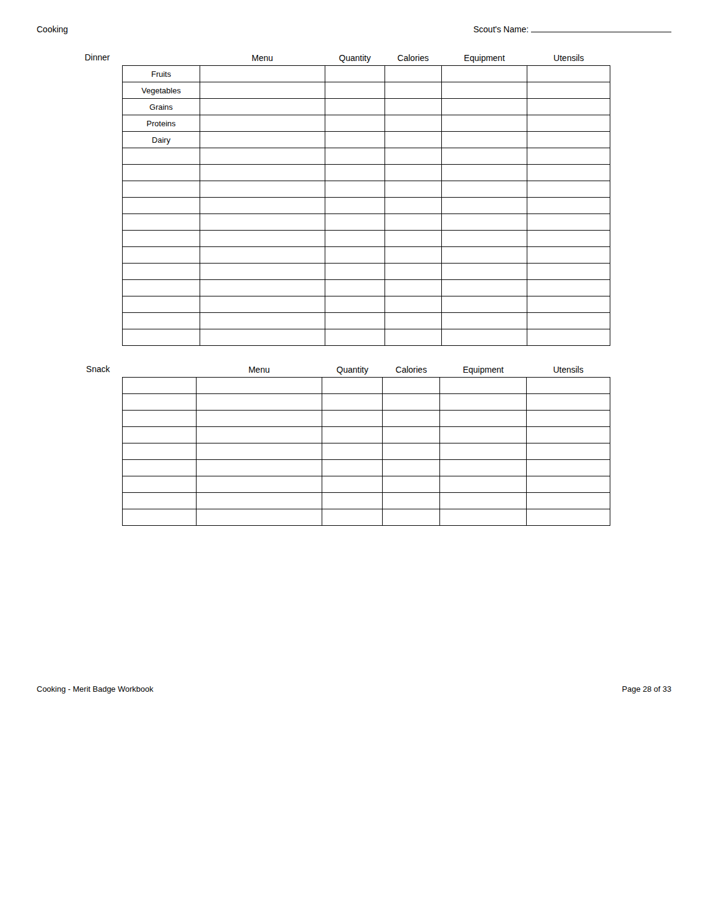Cooking
Scout's Name:
Dinner
| | Menu | Quantity | Calories | Equipment | Utensils |
| --- | --- | --- | --- | --- | --- |
| Fruits | | | | | |
| Vegetables | | | | | |
| Grains | | | | | |
| Proteins | | | | | |
| Dairy | | | | | |
Snack
| | Menu | Quantity | Calories | Equipment | Utensils |
| --- | --- | --- | --- | --- | --- |
Cooking - Merit Badge Workbook
Page 28 of 33